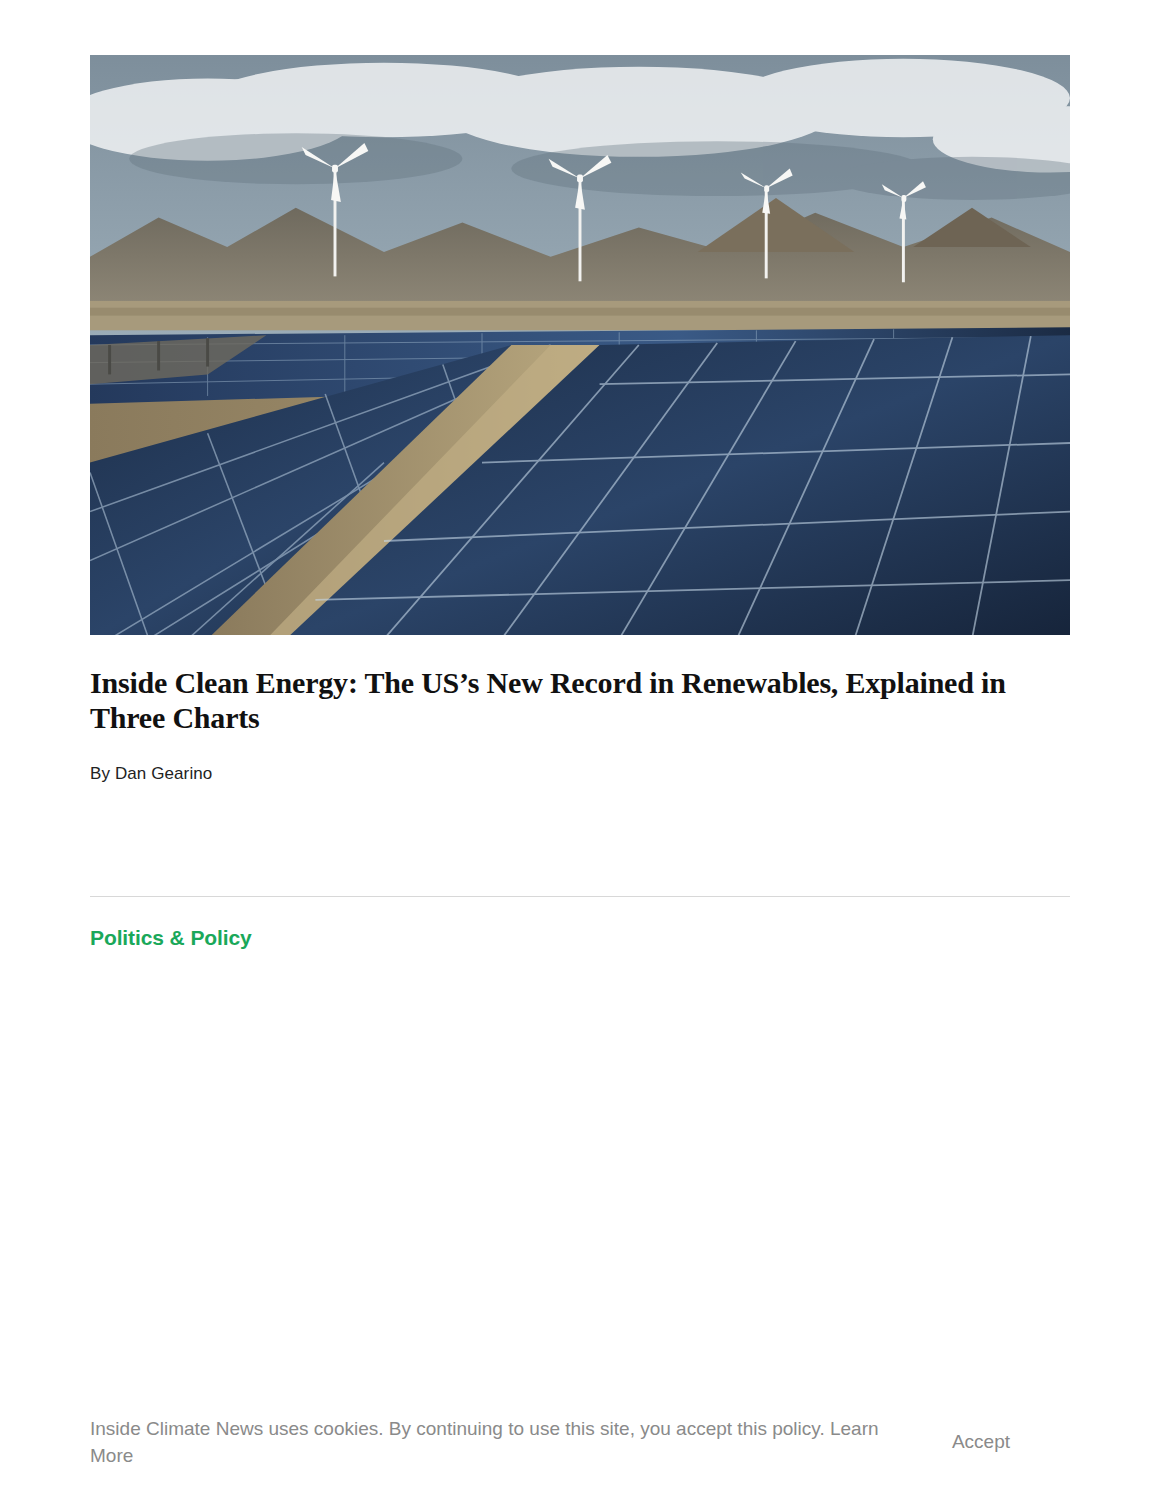Inside Clean Energy: The US’s New Record in Renewables, Explained in Three Charts
By Dan Gearino
Politics & Policy
Inside Climate News uses cookies. By continuing to use this site, you accept this policy. Learn More
Accept